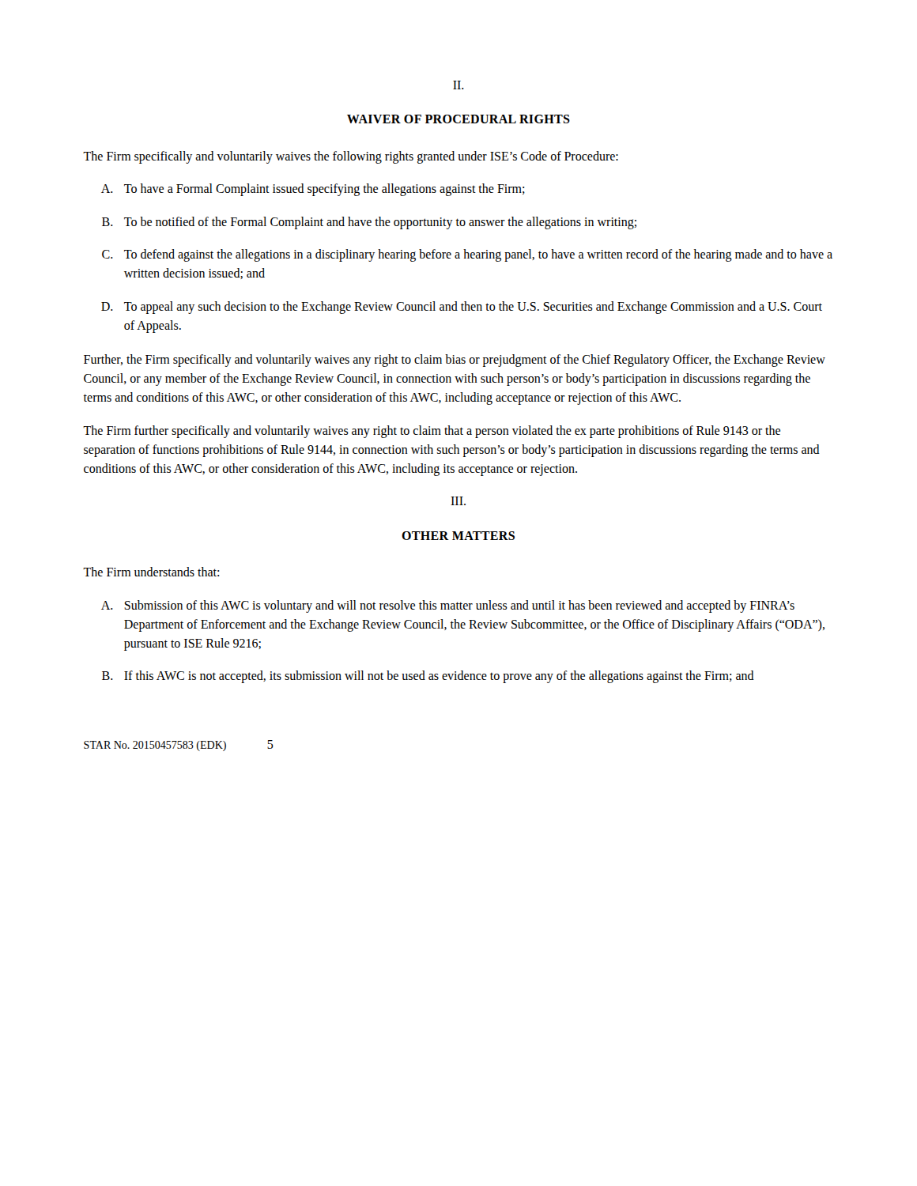II.
WAIVER OF PROCEDURAL RIGHTS
The Firm specifically and voluntarily waives the following rights granted under ISE’s Code of Procedure:
To have a Formal Complaint issued specifying the allegations against the Firm;
To be notified of the Formal Complaint and have the opportunity to answer the allegations in writing;
To defend against the allegations in a disciplinary hearing before a hearing panel, to have a written record of the hearing made and to have a written decision issued; and
To appeal any such decision to the Exchange Review Council and then to the U.S. Securities and Exchange Commission and a U.S. Court of Appeals.
Further, the Firm specifically and voluntarily waives any right to claim bias or prejudgment of the Chief Regulatory Officer, the Exchange Review Council, or any member of the Exchange Review Council, in connection with such person’s or body’s participation in discussions regarding the terms and conditions of this AWC, or other consideration of this AWC, including acceptance or rejection of this AWC.
The Firm further specifically and voluntarily waives any right to claim that a person violated the ex parte prohibitions of Rule 9143 or the separation of functions prohibitions of Rule 9144, in connection with such person’s or body’s participation in discussions regarding the terms and conditions of this AWC, or other consideration of this AWC, including its acceptance or rejection.
III.
OTHER MATTERS
The Firm understands that:
Submission of this AWC is voluntary and will not resolve this matter unless and until it has been reviewed and accepted by FINRA’s Department of Enforcement and the Exchange Review Council, the Review Subcommittee, or the Office of Disciplinary Affairs (“ODA”), pursuant to ISE Rule 9216;
If this AWC is not accepted, its submission will not be used as evidence to prove any of the allegations against the Firm; and
STAR No. 20150457583 (EDK) 5